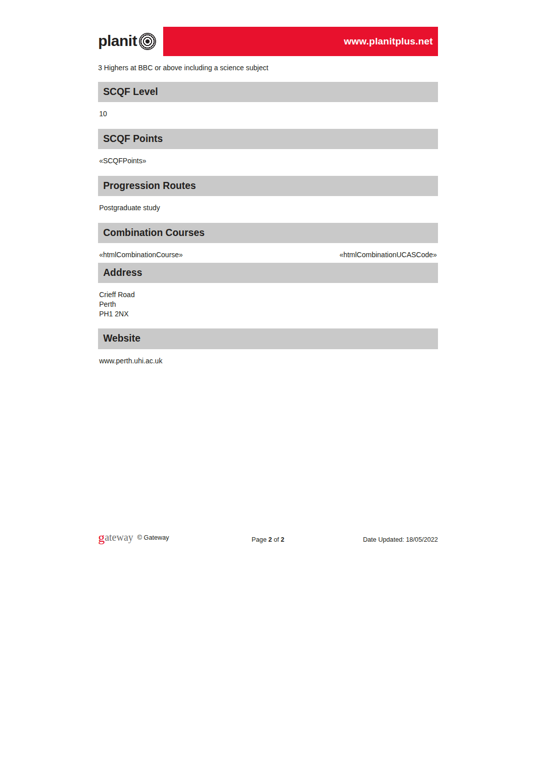planit
www.planitplus.net
3 Highers at BBC or above including a science subject
SCQF Level
10
SCQF Points
«SCQFPoints»
Progression Routes
Postgraduate study
Combination Courses
«htmlCombinationCourse» «htmlCombinationUCASCode»
Address
Crieff Road
Perth
PH1 2NX
Website
www.perth.uhi.ac.uk
gateway © Gateway
Page 2 of 2
Date Updated: 18/05/2022